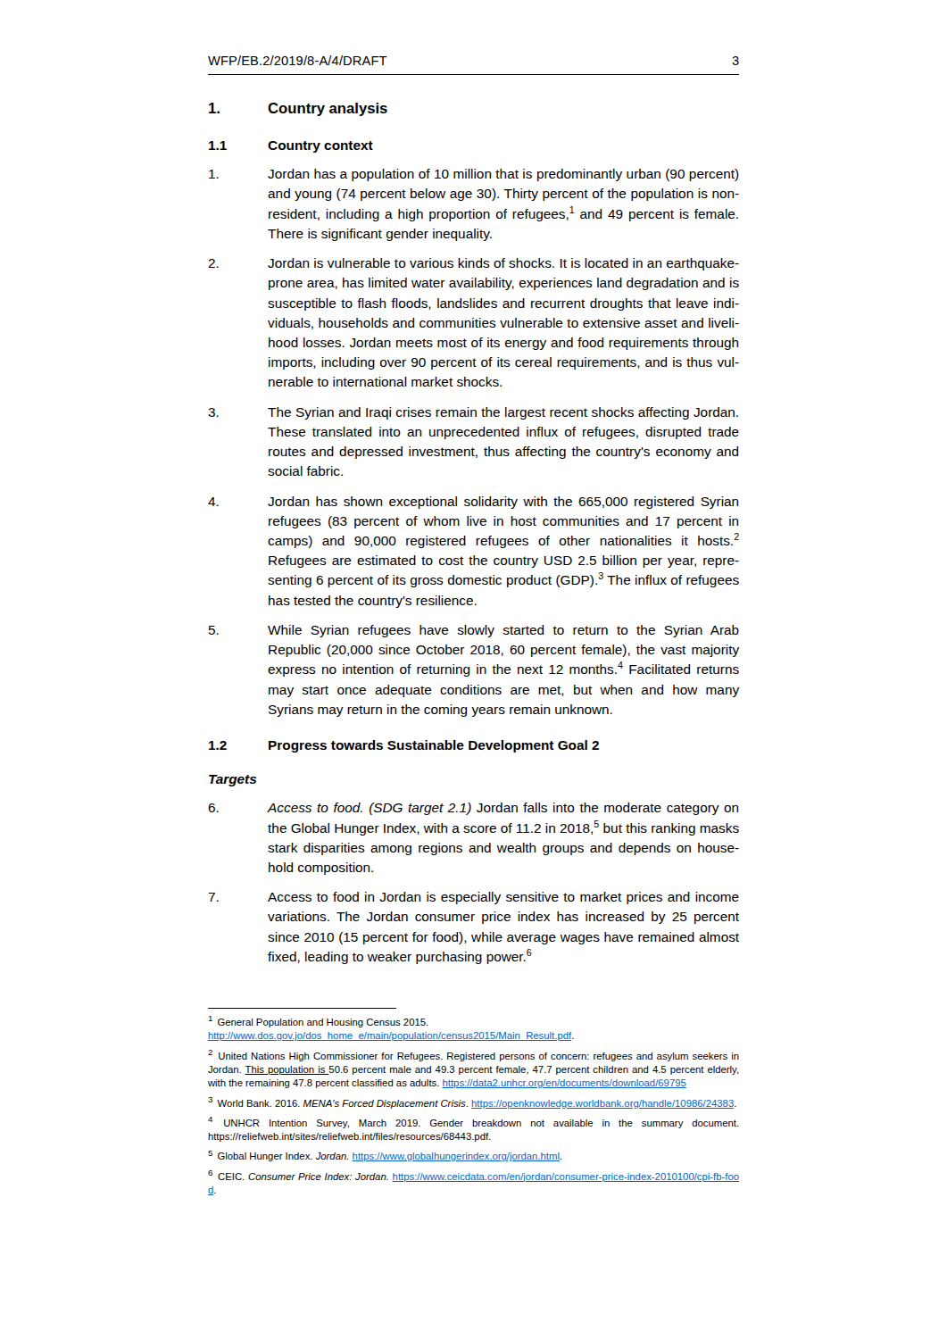WFP/EB.2/2019/8-A/4/DRAFT 3
1. Country analysis
1.1 Country context
1. Jordan has a population of 10 million that is predominantly urban (90 percent) and young (74 percent below age 30). Thirty percent of the population is non-resident, including a high proportion of refugees,1 and 49 percent is female. There is significant gender inequality.
2. Jordan is vulnerable to various kinds of shocks. It is located in an earthquake-prone area, has limited water availability, experiences land degradation and is susceptible to flash floods, landslides and recurrent droughts that leave individuals, households and communities vulnerable to extensive asset and livelihood losses. Jordan meets most of its energy and food requirements through imports, including over 90 percent of its cereal requirements, and is thus vulnerable to international market shocks.
3. The Syrian and Iraqi crises remain the largest recent shocks affecting Jordan. These translated into an unprecedented influx of refugees, disrupted trade routes and depressed investment, thus affecting the country's economy and social fabric.
4. Jordan has shown exceptional solidarity with the 665,000 registered Syrian refugees (83 percent of whom live in host communities and 17 percent in camps) and 90,000 registered refugees of other nationalities it hosts.2 Refugees are estimated to cost the country USD 2.5 billion per year, representing 6 percent of its gross domestic product (GDP).3 The influx of refugees has tested the country's resilience.
5. While Syrian refugees have slowly started to return to the Syrian Arab Republic (20,000 since October 2018, 60 percent female), the vast majority express no intention of returning in the next 12 months.4 Facilitated returns may start once adequate conditions are met, but when and how many Syrians may return in the coming years remain unknown.
1.2 Progress towards Sustainable Development Goal 2
Targets
6. Access to food. (SDG target 2.1) Jordan falls into the moderate category on the Global Hunger Index, with a score of 11.2 in 2018,5 but this ranking masks stark disparities among regions and wealth groups and depends on household composition.
7. Access to food in Jordan is especially sensitive to market prices and income variations. The Jordan consumer price index has increased by 25 percent since 2010 (15 percent for food), while average wages have remained almost fixed, leading to weaker purchasing power.6
1 General Population and Housing Census 2015.
http://www.dos.gov.jo/dos_home_e/main/population/census2015/Main_Result.pdf.
2 United Nations High Commissioner for Refugees. Registered persons of concern: refugees and asylum seekers in Jordan. This population is 50.6 percent male and 49.3 percent female, 47.7 percent children and 4.5 percent elderly, with the remaining 47.8 percent classified as adults. https://data2.unhcr.org/en/documents/download/69795
3 World Bank. 2016. MENA's Forced Displacement Crisis. https://openknowledge.worldbank.org/handle/10986/24383.
4 UNHCR Intention Survey, March 2019. Gender breakdown not available in the summary document. https://reliefweb.int/sites/reliefweb.int/files/resources/68443.pdf.
5 Global Hunger Index. Jordan. https://www.globalhungerindex.org/jordan.html.
6 CEIC. Consumer Price Index: Jordan. https://www.ceicdata.com/en/jordan/consumer-price-index-2010100/cpi-fb-food.